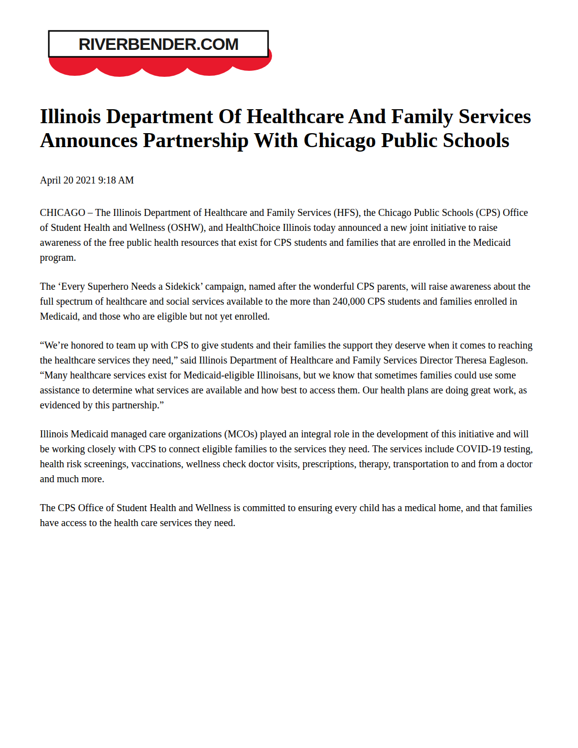RIVERBENDER.COM
Illinois Department Of Healthcare And Family Services Announces Partnership With Chicago Public Schools
April 20 2021 9:18 AM
CHICAGO – The Illinois Department of Healthcare and Family Services (HFS), the Chicago Public Schools (CPS) Office of Student Health and Wellness (OSHW), and HealthChoice Illinois today announced a new joint initiative to raise awareness of the free public health resources that exist for CPS students and families that are enrolled in the Medicaid program.
The ‘Every Superhero Needs a Sidekick’ campaign, named after the wonderful CPS parents, will raise awareness about the full spectrum of healthcare and social services available to the more than 240,000 CPS students and families enrolled in Medicaid, and those who are eligible but not yet enrolled.
“We’re honored to team up with CPS to give students and their families the support they deserve when it comes to reaching the healthcare services they need,” said Illinois Department of Healthcare and Family Services Director Theresa Eagleson. “Many healthcare services exist for Medicaid-eligible Illinoisans, but we know that sometimes families could use some assistance to determine what services are available and how best to access them. Our health plans are doing great work, as evidenced by this partnership.”
Illinois Medicaid managed care organizations (MCOs) played an integral role in the development of this initiative and will be working closely with CPS to connect eligible families to the services they need. The services include COVID-19 testing, health risk screenings, vaccinations, wellness check doctor visits, prescriptions, therapy, transportation to and from a doctor and much more.
The CPS Office of Student Health and Wellness is committed to ensuring every child has a medical home, and that families have access to the health care services they need.